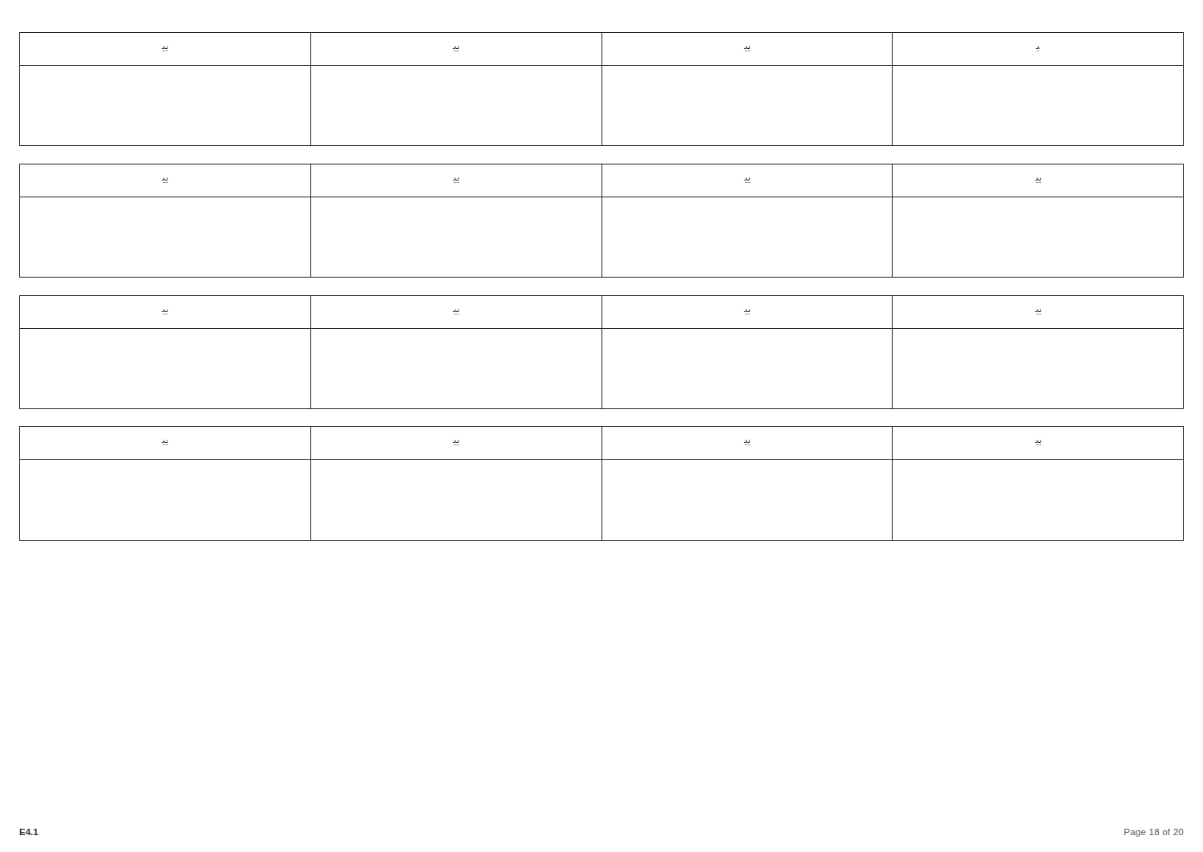| ﯿ | ﯾﯿ | ﯾﯿ | ﯾﯿ |
| ﯾﯿ | ﯾﯿ | ﯾﯿ | ﯾﯿ |
| ﯾﯿ | ﯾﯿ | ﯾﯿ | ﯾﯿ |
| ﯾﯿ | ﯾﯿ | ﯾﯿ | ﯾﯿ |
Page 18 of 20 E4.1